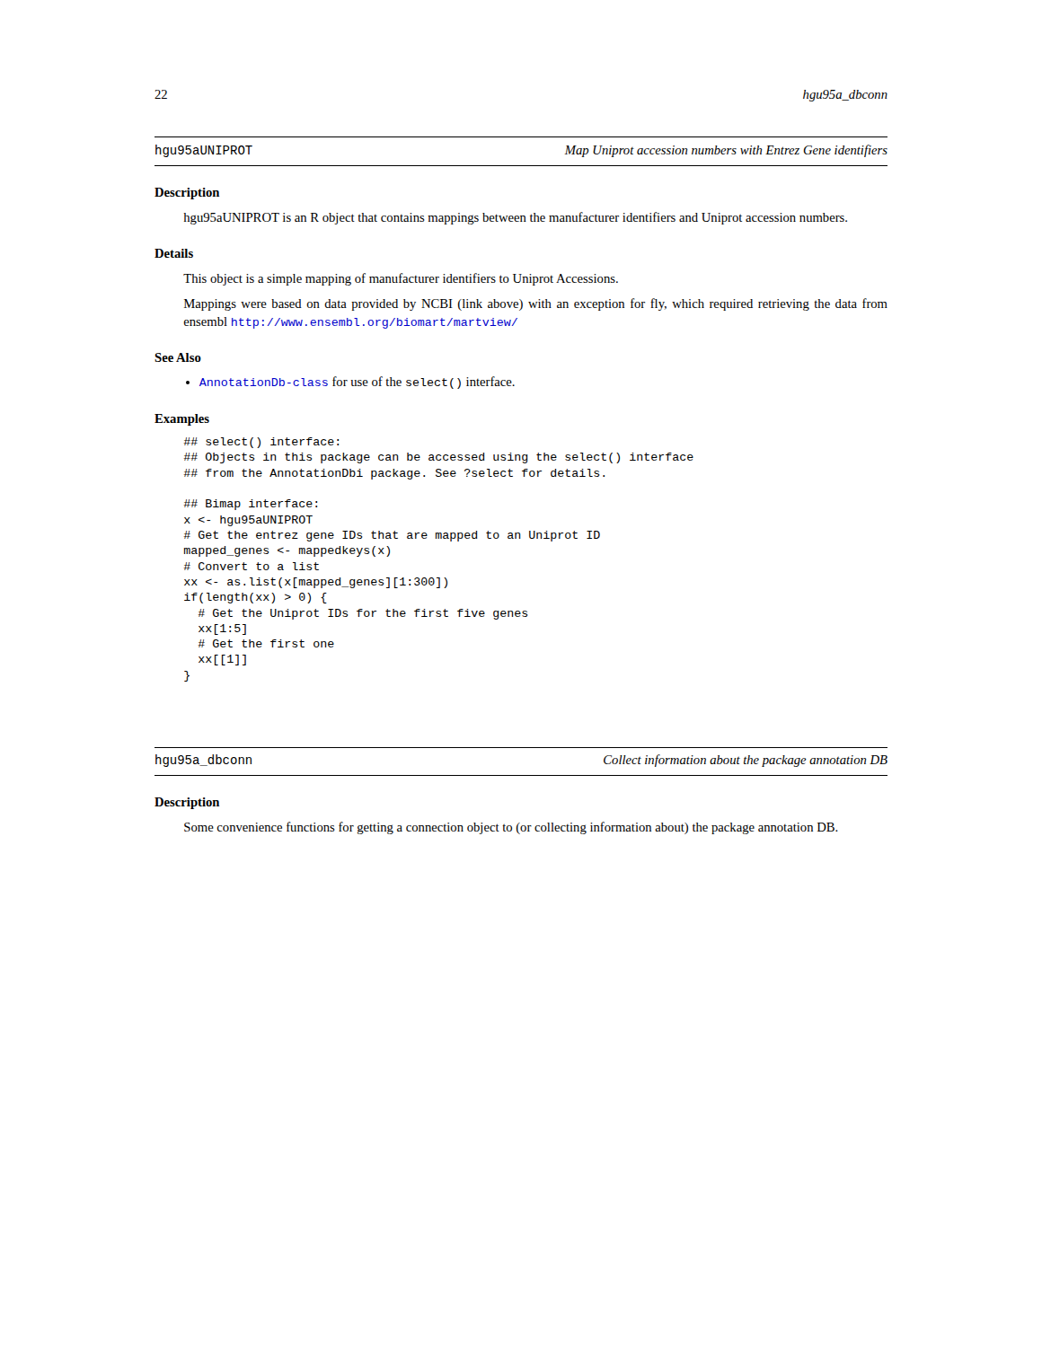22 hgu95a_dbconn
hgu95aUNIPROT Map Uniprot accession numbers with Entrez Gene identifiers
Description
hgu95aUNIPROT is an R object that contains mappings between the manufacturer identifiers and Uniprot accession numbers.
Details
This object is a simple mapping of manufacturer identifiers to Uniprot Accessions.
Mappings were based on data provided by NCBI (link above) with an exception for fly, which required retrieving the data from ensembl http://www.ensembl.org/biomart/martview/
See Also
AnnotationDb-class for use of the select() interface.
Examples
## select() interface:
## Objects in this package can be accessed using the select() interface
## from the AnnotationDbi package. See ?select for details.

## Bimap interface:
x <- hgu95aUNIPROT
# Get the entrez gene IDs that are mapped to an Uniprot ID
mapped_genes <- mappedkeys(x)
# Convert to a list
xx <- as.list(x[mapped_genes][1:300])
if(length(xx) > 0) {
  # Get the Uniprot IDs for the first five genes
  xx[1:5]
  # Get the first one
  xx[[1]]
}
hgu95a_dbconn Collect information about the package annotation DB
Description
Some convenience functions for getting a connection object to (or collecting information about) the package annotation DB.